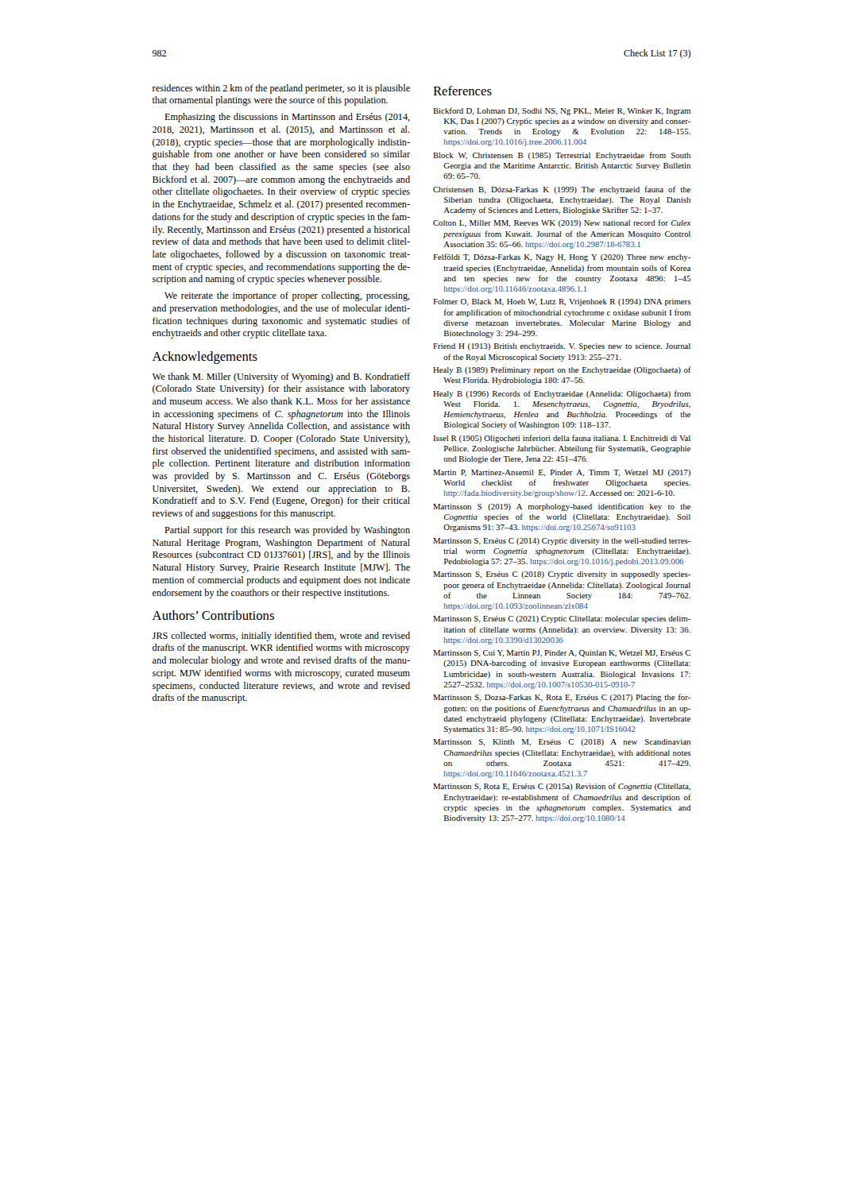982 Check List 17 (3)
residences within 2 km of the peatland perimeter, so it is plausible that ornamental plantings were the source of this population.
Emphasizing the discussions in Martinsson and Erséus (2014, 2018, 2021), Martinsson et al. (2015), and Martinsson et al. (2018), cryptic species—those that are morphologically indistinguishable from one another or have been considered so similar that they had been classified as the same species (see also Bickford et al. 2007)—are common among the enchytraeids and other clitellate oligochaetes. In their overview of cryptic species in the Enchytraeidae, Schmelz et al. (2017) presented recommendations for the study and description of cryptic species in the family. Recently, Martinsson and Erséus (2021) presented a historical review of data and methods that have been used to delimit clitellate oligochaetes, followed by a discussion on taxonomic treatment of cryptic species, and recommendations supporting the description and naming of cryptic species whenever possible.
We reiterate the importance of proper collecting, processing, and preservation methodologies, and the use of molecular identification techniques during taxonomic and systematic studies of enchytraeids and other cryptic clitellate taxa.
Acknowledgements
We thank M. Miller (University of Wyoming) and B. Kondratieff (Colorado State University) for their assistance with laboratory and museum access. We also thank K.L. Moss for her assistance in accessioning specimens of C. sphagnetorum into the Illinois Natural History Survey Annelida Collection, and assistance with the historical literature. D. Cooper (Colorado State University), first observed the unidentified specimens, and assisted with sample collection. Pertinent literature and distribution information was provided by S. Martinsson and C. Erséus (Göteborgs Universitet, Sweden). We extend our appreciation to B. Kondratieff and to S.V. Fend (Eugene, Oregon) for their critical reviews of and suggestions for this manuscript.
Partial support for this research was provided by Washington Natural Heritage Program, Washington Department of Natural Resources (subcontract CD 01J37601) [JRS], and by the Illinois Natural History Survey, Prairie Research Institute [MJW]. The mention of commercial products and equipment does not indicate endorsement by the coauthors or their respective institutions.
Authors’ Contributions
JRS collected worms, initially identified them, wrote and revised drafts of the manuscript. WKR identified worms with microscopy and molecular biology and wrote and revised drafts of the manuscript. MJW identified worms with microscopy, curated museum specimens, conducted literature reviews, and wrote and revised drafts of the manuscript.
References
Bickford D, Lohman DJ, Sodhi NS, Ng PKL, Meier R, Winker K, Ingram KK, Das I (2007) Cryptic species as a window on diversity and conservation. Trends in Ecology & Evolution 22: 148–155. https://doi.org/10.1016/j.tree.2006.11.004
Block W, Christensen B (1985) Terrestrial Enchytraeidae from South Georgia and the Maritime Antarctic. British Antarctic Survey Bulletin 69: 65–70.
Christensen B, Dózsa-Farkas K (1999) The enchytraeid fauna of the Siberian tundra (Oligochaeta, Enchytraeidae). The Royal Danish Academy of Sciences and Letters, Biologiske Skrifter 52: 1–37.
Colton L, Miller MM, Reeves WK (2019) New national record for Culex perexiguus from Kuwait. Journal of the American Mosquito Control Association 35: 65–66. https://doi.org/10.2987/18-6783.1
Felföldi T, Dózsa-Farkas K, Nagy H, Hong Y (2020) Three new enchytraeid species (Enchytraeidae, Annelida) from mountain soils of Korea and ten species new for the country Zootaxa 4896: 1–45 https://doi.org/10.11646/zootaxa.4896.1.1
Folmer O, Black M, Hoeh W, Lutz R, Vrijenhoek R (1994) DNA primers for amplification of mitochondrial cytochrome c oxidase subunit I from diverse metazoan invertebrates. Molecular Marine Biology and Biotechnology 3: 294–299.
Friend H (1913) British enchytraeids. V. Species new to science. Journal of the Royal Microscopical Society 1913: 255–271.
Healy B (1989) Preliminary report on the Enchytraeidae (Oligochaeta) of West Florida. Hydrobiologia 180: 47–56.
Healy B (1996) Records of Enchytraeidae (Annelida: Oligochaeta) from West Florida. 1. Mesenchytraeus, Cognettia, Bryodrilus, Hemienchytraeus, Henlea and Buchholzia. Proceedings of the Biological Society of Washington 109: 118–137.
Issel R (1905) Oligocheti inferiori della fauna italiana. I. Enchitreidi di Val Pellice. Zoologische Jahrbücher. Abteilung für Systematik, Geographie und Biologie der Tiere, Jena 22: 451–476.
Martin P, Martinez-Ansemil E, Pinder A, Timm T, Wetzel MJ (2017) World checklist of freshwater Oligochaeta species. http://fada.biodiversity.be/group/show/12. Accessed on: 2021-6-10.
Martinsson S (2019) A morphology-based identification key to the Cognettia species of the world (Clitellata: Enchytraeidae). Soil Organisms 91: 37–43. https://doi.org/10.25674/so91103
Martinsson S, Erséus C (2014) Cryptic diversity in the well-studied terrestrial worm Cognettia sphagnetorum (Clitellata: Enchytraeidae). Pedobiologia 57: 27–35. https://doi.org/10.1016/j.pedobi.2013.09.006
Martinsson S, Erséus C (2018) Cryptic diversity in supposedly species-poor genera of Enchytraeidae (Annelida: Clitellata). Zoological Journal of the Linnean Society 184: 749–762. https://doi.org/10.1093/zoolinnean/zlx084
Martinsson S, Erséus C (2021) Cryptic Clitellata: molecular species delimitation of clitellate worms (Annelida): an overview. Diversity 13: 36. https://doi.org/10.3390/d13020036
Martinsson S, Cui Y, Martin PJ, Pinder A, Quinlan K, Wetzel MJ, Erséus C (2015) DNA-barcoding of invasive European earthworms (Clitellata: Lumbricidae) in south-western Australia. Biological Invasions 17: 2527–2532. https://doi.org/10.1007/s10530-015-0910-7
Martinsson S, Dozsa-Farkas K, Rota E, Erséus C (2017) Placing the forgotten: on the positions of Euenchytraeus and Chamaedrilus in an updated enchytraeid phylogeny (Clitellata: Enchytraeidae). Invertebrate Systematics 31: 85–90. https://doi.org/10.1071/IS16042
Martinsson S, Klinth M, Erséus C (2018) A new Scandinavian Chamaedrilus species (Clitellata: Enchytraeidae), with additional notes on others. Zootaxa 4521: 417–429. https://doi.org/10.11646/zootaxa.4521.3.7
Martinsson S, Rota E, Erséus C (2015a) Revision of Cognettia (Clitellata, Enchytraeidae): re-establishment of Chamaedrilus and description of cryptic species in the sphagnetorum complex. Systematics and Biodiversity 13: 257–277. https://doi.org/10.1080/14